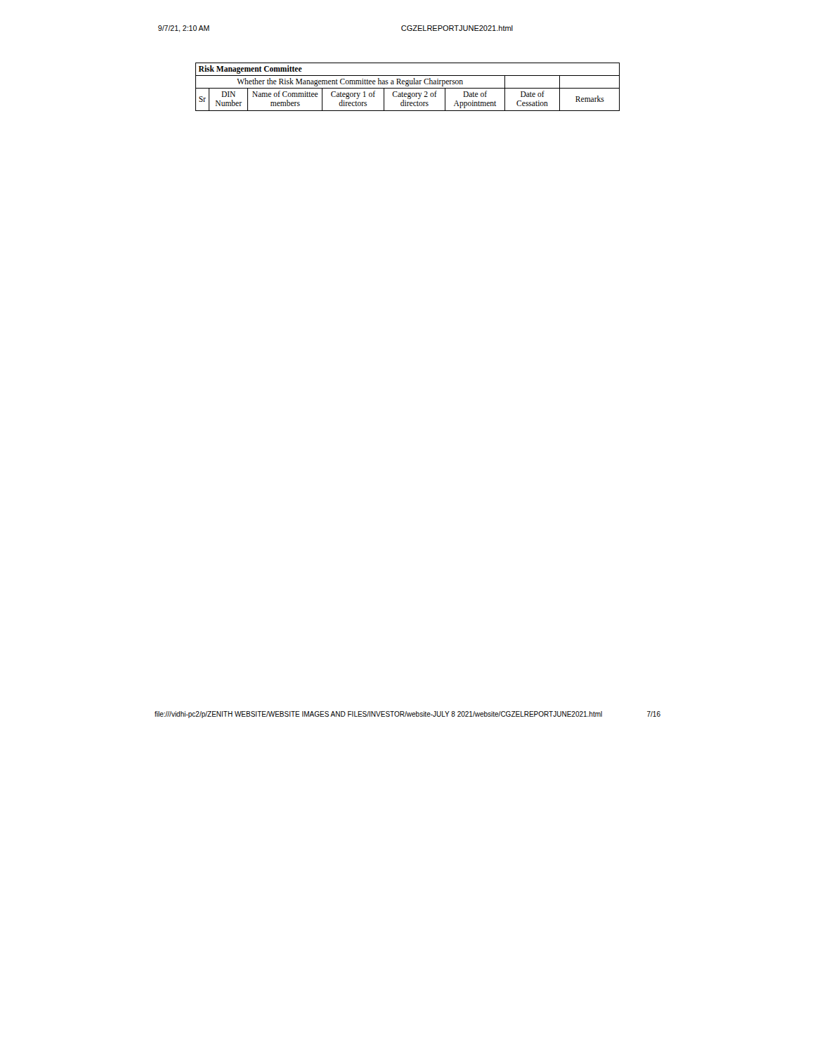9/7/21, 2:10 AM
CGZELREPORTJUNE2021.html
| Risk Management Committee |
| Whether the Risk Management Committee has a Regular Chairperson | | |
| Sr | DIN Number | Name of Committee members | Category 1 of directors | Category 2 of directors | Date of Appointment | Date of Cessation | Remarks |
file:///vidhi-pc2/p/ZENITH WEBSITE/WEBSITE IMAGES AND FILES/INVESTOR/website-JULY 8 2021/website/CGZELREPORTJUNE2021.html
7/16